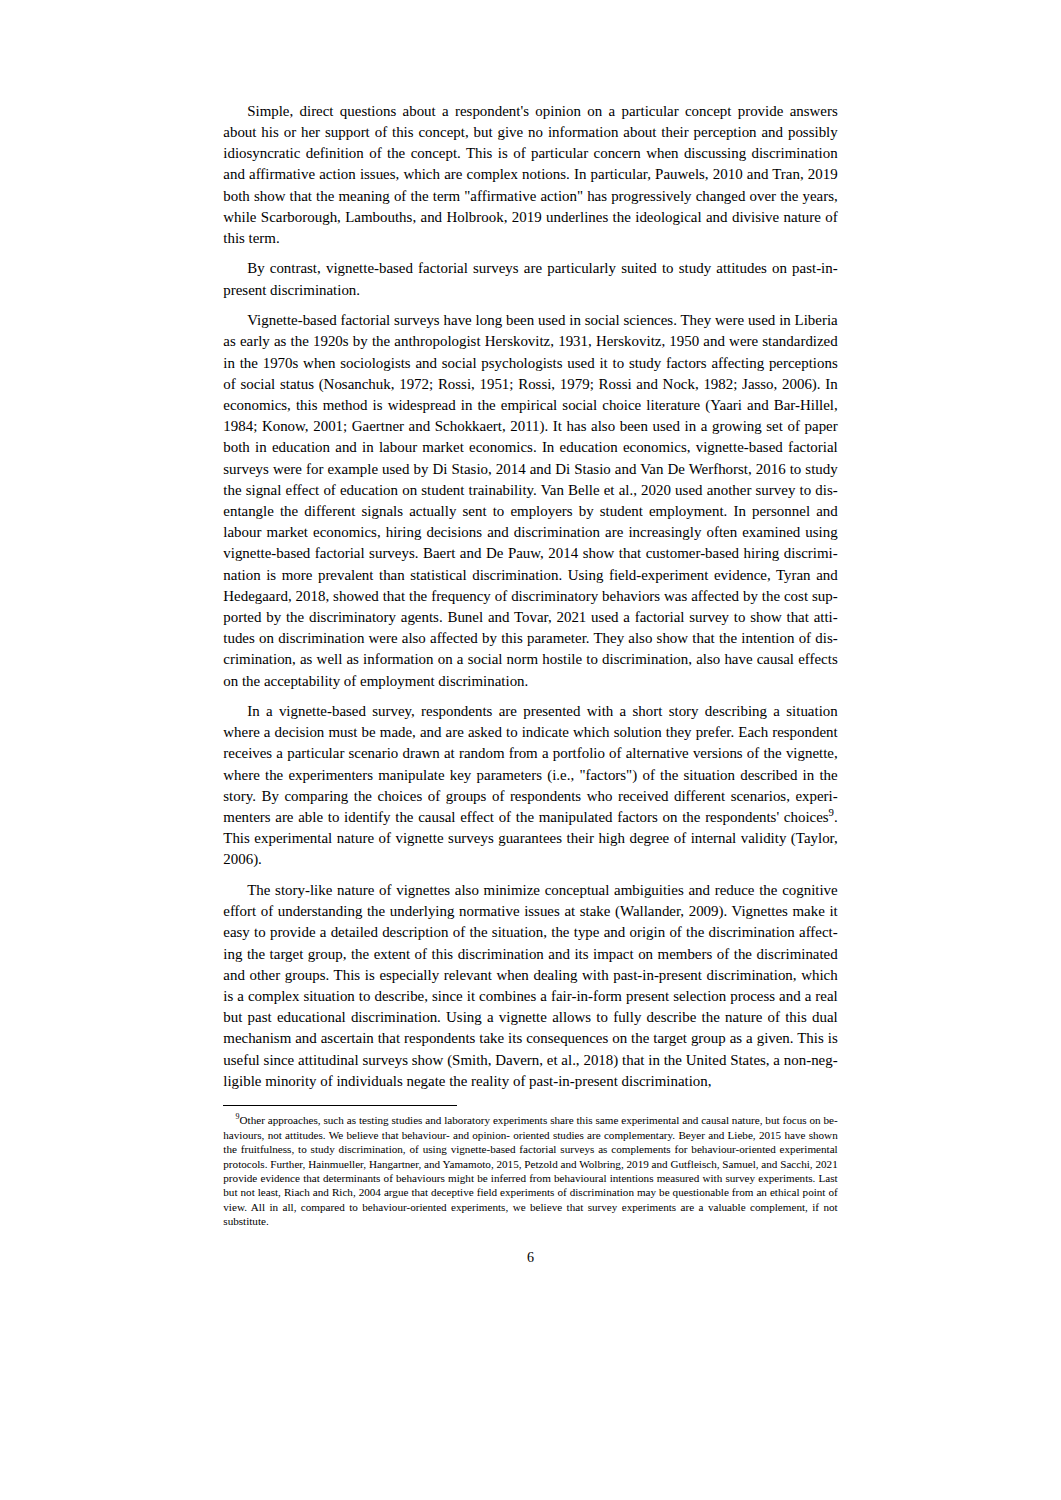Simple, direct questions about a respondent's opinion on a particular concept provide answers about his or her support of this concept, but give no information about their perception and possibly idiosyncratic definition of the concept. This is of particular concern when discussing discrimination and affirmative action issues, which are complex notions. In particular, Pauwels, 2010 and Tran, 2019 both show that the meaning of the term "affirmative action" has progressively changed over the years, while Scarborough, Lambouths, and Holbrook, 2019 underlines the ideological and divisive nature of this term.
By contrast, vignette-based factorial surveys are particularly suited to study attitudes on past-in-present discrimination.
Vignette-based factorial surveys have long been used in social sciences. They were used in Liberia as early as the 1920s by the anthropologist Herskovitz, 1931, Herskovitz, 1950 and were standardized in the 1970s when sociologists and social psychologists used it to study factors affecting perceptions of social status (Nosanchuk, 1972; Rossi, 1951; Rossi, 1979; Rossi and Nock, 1982; Jasso, 2006). In economics, this method is widespread in the empirical social choice literature (Yaari and Bar-Hillel, 1984; Konow, 2001; Gaertner and Schokkaert, 2011). It has also been used in a growing set of paper both in education and in labour market economics. In education economics, vignette-based factorial surveys were for example used by Di Stasio, 2014 and Di Stasio and Van De Werfhorst, 2016 to study the signal effect of education on student trainability. Van Belle et al., 2020 used another survey to disentangle the different signals actually sent to employers by student employment. In personnel and labour market economics, hiring decisions and discrimination are increasingly often examined using vignette-based factorial surveys. Baert and De Pauw, 2014 show that customer-based hiring discrimination is more prevalent than statistical discrimination. Using field-experiment evidence, Tyran and Hedegaard, 2018, showed that the frequency of discriminatory behaviors was affected by the cost supported by the discriminatory agents. Bunel and Tovar, 2021 used a factorial survey to show that attitudes on discrimination were also affected by this parameter. They also show that the intention of discrimination, as well as information on a social norm hostile to discrimination, also have causal effects on the acceptability of employment discrimination.
In a vignette-based survey, respondents are presented with a short story describing a situation where a decision must be made, and are asked to indicate which solution they prefer. Each respondent receives a particular scenario drawn at random from a portfolio of alternative versions of the vignette, where the experimenters manipulate key parameters (i.e., "factors") of the situation described in the story. By comparing the choices of groups of respondents who received different scenarios, experimenters are able to identify the causal effect of the manipulated factors on the respondents' choices9. This experimental nature of vignette surveys guarantees their high degree of internal validity (Taylor, 2006).
The story-like nature of vignettes also minimize conceptual ambiguities and reduce the cognitive effort of understanding the underlying normative issues at stake (Wallander, 2009). Vignettes make it easy to provide a detailed description of the situation, the type and origin of the discrimination affecting the target group, the extent of this discrimination and its impact on members of the discriminated and other groups. This is especially relevant when dealing with past-in-present discrimination, which is a complex situation to describe, since it combines a fair-in-form present selection process and a real but past educational discrimination. Using a vignette allows to fully describe the nature of this dual mechanism and ascertain that respondents take its consequences on the target group as a given. This is useful since attitudinal surveys show (Smith, Davern, et al., 2018) that in the United States, a non-negligible minority of individuals negate the reality of past-in-present discrimination,
9Other approaches, such as testing studies and laboratory experiments share this same experimental and causal nature, but focus on behaviours, not attitudes. We believe that behaviour- and opinion- oriented studies are complementary. Beyer and Liebe, 2015 have shown the fruitfulness, to study discrimination, of using vignette-based factorial surveys as complements for behaviour-oriented experimental protocols. Further, Hainmueller, Hangartner, and Yamamoto, 2015, Petzold and Wolbring, 2019 and Gutfleisch, Samuel, and Sacchi, 2021 provide evidence that determinants of behaviours might be inferred from behavioural intentions measured with survey experiments. Last but not least, Riach and Rich, 2004 argue that deceptive field experiments of discrimination may be questionable from an ethical point of view. All in all, compared to behaviour-oriented experiments, we believe that survey experiments are a valuable complement, if not substitute.
6